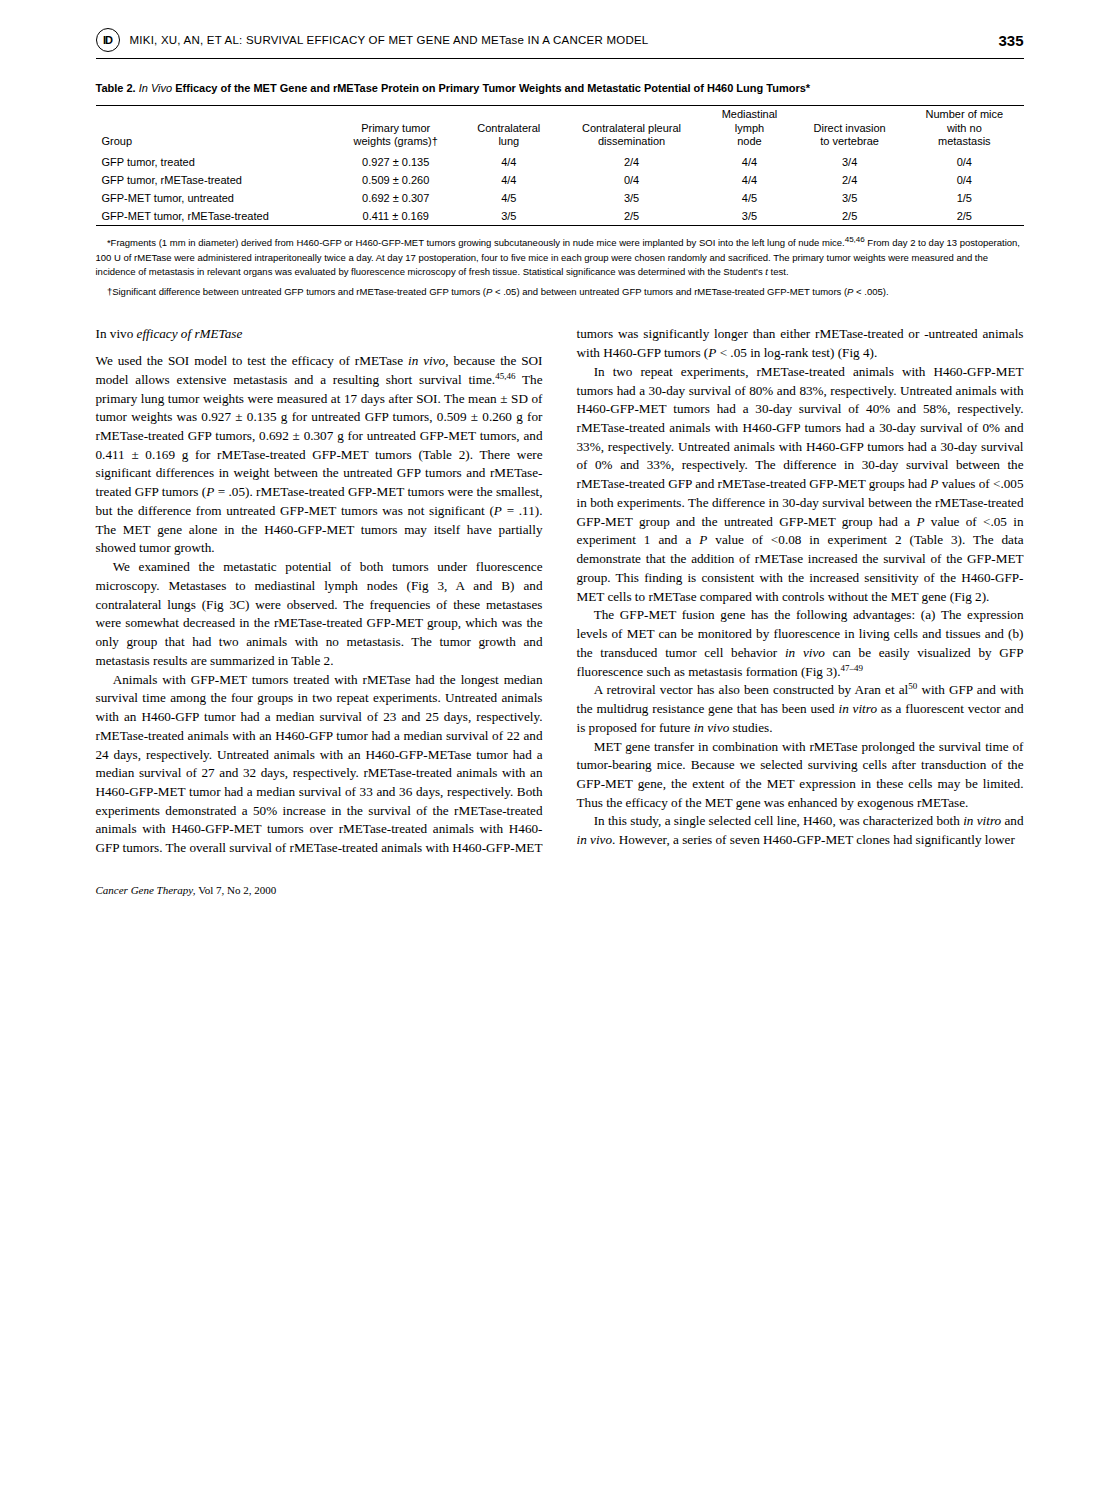ID MIKI, XU, AN, ET AL: SURVIVAL EFFICACY OF MET GENE AND METase IN A CANCER MODEL
335
Table 2. In Vivo Efficacy of the MET Gene and rMETase Protein on Primary Tumor Weights and Metastatic Potential of H460 Lung Tumors*
| Group | Primary tumor weights (grams)† | Contralateral lung | Contralateral pleural dissemination | Mediastinal lymph node | Direct invasion to vertebrae | Number of mice with no metastasis |
| --- | --- | --- | --- | --- | --- | --- |
| GFP tumor, treated | 0.927 ± 0.135 | 4/4 | 2/4 | 4/4 | 3/4 | 0/4 |
| GFP tumor, rMETase-treated | 0.509 ± 0.260 | 4/4 | 0/4 | 4/4 | 2/4 | 0/4 |
| GFP-MET tumor, untreated | 0.692 ± 0.307 | 4/5 | 3/5 | 4/5 | 3/5 | 1/5 |
| GFP-MET tumor, rMETase-treated | 0.411 ± 0.169 | 3/5 | 2/5 | 3/5 | 2/5 | 2/5 |
*Fragments (1 mm in diameter) derived from H460-GFP or H460-GFP-MET tumors growing subcutaneously in nude mice were implanted by SOI into the left lung of nude mice.45,46 From day 2 to day 13 postoperation, 100 U of rMETase were administered intraperitoneally twice a day. At day 17 postoperation, four to five mice in each group were chosen randomly and sacrificed. The primary tumor weights were measured and the incidence of metastasis in relevant organs was evaluated by fluorescence microscopy of fresh tissue. Statistical significance was determined with the Student's t test.
†Significant difference between untreated GFP tumors and rMETase-treated GFP tumors (P < .05) and between untreated GFP tumors and rMETase-treated GFP-MET tumors (P < .005).
In vivo efficacy of rMETase
We used the SOI model to test the efficacy of rMETase in vivo, because the SOI model allows extensive metastasis and a resulting short survival time.45,46 The primary lung tumor weights were measured at 17 days after SOI. The mean ± SD of tumor weights was 0.927 ± 0.135 g for untreated GFP tumors, 0.509 ± 0.260 g for rMETase-treated GFP tumors, 0.692 ± 0.307 g for untreated GFP-MET tumors, and 0.411 ± 0.169 g for rMETase-treated GFP-MET tumors (Table 2). There were significant differences in weight between the untreated GFP tumors and rMETase-treated GFP tumors (P = .05). rMETase-treated GFP-MET tumors were the smallest, but the difference from untreated GFP-MET tumors was not significant (P = .11). The MET gene alone in the H460-GFP-MET tumors may itself have partially showed tumor growth.
We examined the metastatic potential of both tumors under fluorescence microscopy. Metastases to mediastinal lymph nodes (Fig 3, A and B) and contralateral lungs (Fig 3C) were observed. The frequencies of these metastases were somewhat decreased in the rMETase-treated GFP-MET group, which was the only group that had two animals with no metastasis. The tumor growth and metastasis results are summarized in Table 2.
Animals with GFP-MET tumors treated with rMETase had the longest median survival time among the four groups in two repeat experiments. Untreated animals with an H460-GFP tumor had a median survival of 23 and 25 days, respectively. rMETase-treated animals with an H460-GFP tumor had a median survival of 22 and 24 days, respectively. Untreated animals with an H460-GFP-METase tumor had a median survival of 27 and 32 days, respectively. rMETase-treated animals with an H460-GFP-MET tumor had a median survival of 33 and 36 days, respectively. Both experiments demonstrated a 50% increase in the survival of the rMETase-treated animals with H460-GFP-MET tumors over rMETase-treated animals with H460-GFP tumors. The overall survival of rMETase-treated animals with H460-GFP-MET tumors was significantly longer than either rMETase-treated or -untreated animals with H460-GFP tumors (P < .05 in log-rank test) (Fig 4).
In two repeat experiments, rMETase-treated animals with H460-GFP-MET tumors had a 30-day survival of 80% and 83%, respectively. Untreated animals with H460-GFP-MET tumors had a 30-day survival of 40% and 58%, respectively. rMETase-treated animals with H460-GFP tumors had a 30-day survival of 0% and 33%, respectively. Untreated animals with H460-GFP tumors had a 30-day survival of 0% and 33%, respectively. The difference in 30-day survival between the rMETase-treated GFP and rMETase-treated GFP-MET groups had P values of <.005 in both experiments. The difference in 30-day survival between the rMETase-treated GFP-MET group and the untreated GFP-MET group had a P value of <.05 in experiment 1 and a P value of <0.08 in experiment 2 (Table 3). The data demonstrate that the addition of rMETase increased the survival of the GFP-MET group. This finding is consistent with the increased sensitivity of the H460-GFP-MET cells to rMETase compared with controls without the MET gene (Fig 2).
The GFP-MET fusion gene has the following advantages: (a) The expression levels of MET can be monitored by fluorescence in living cells and tissues and (b) the transduced tumor cell behavior in vivo can be easily visualized by GFP fluorescence such as metastasis formation (Fig 3).47–49
A retroviral vector has also been constructed by Aran et al50 with GFP and with the multidrug resistance gene that has been used in vitro as a fluorescent vector and is proposed for future in vivo studies.
MET gene transfer in combination with rMETase prolonged the survival time of tumor-bearing mice. Because we selected surviving cells after transduction of the GFP-MET gene, the extent of the MET expression in these cells may be limited. Thus the efficacy of the MET gene was enhanced by exogenous rMETase.
In this study, a single selected cell line, H460, was characterized both in vitro and in vivo. However, a series of seven H460-GFP-MET clones had significantly lower
Cancer Gene Therapy, Vol 7, No 2, 2000